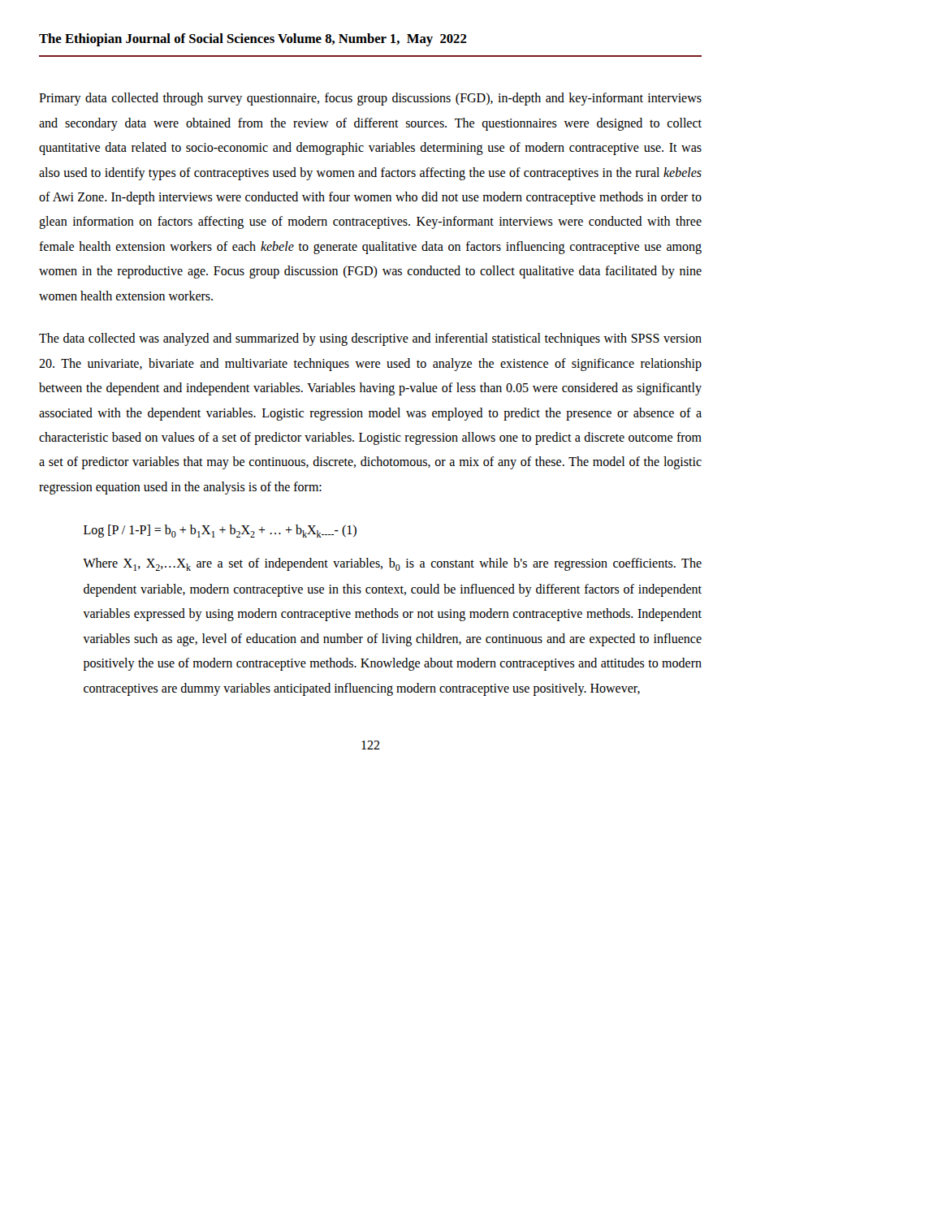The Ethiopian Journal of Social Sciences Volume 8, Number 1, May 2022
Primary data collected through survey questionnaire, focus group discussions (FGD), in-depth and key-informant interviews and secondary data were obtained from the review of different sources. The questionnaires were designed to collect quantitative data related to socio-economic and demographic variables determining use of modern contraceptive use. It was also used to identify types of contraceptives used by women and factors affecting the use of contraceptives in the rural kebeles of Awi Zone. In-depth interviews were conducted with four women who did not use modern contraceptive methods in order to glean information on factors affecting use of modern contraceptives. Key-informant interviews were conducted with three female health extension workers of each kebele to generate qualitative data on factors influencing contraceptive use among women in the reproductive age. Focus group discussion (FGD) was conducted to collect qualitative data facilitated by nine women health extension workers.
The data collected was analyzed and summarized by using descriptive and inferential statistical techniques with SPSS version 20. The univariate, bivariate and multivariate techniques were used to analyze the existence of significance relationship between the dependent and independent variables. Variables having p-value of less than 0.05 were considered as significantly associated with the dependent variables. Logistic regression model was employed to predict the presence or absence of a characteristic based on values of a set of predictor variables. Logistic regression allows one to predict a discrete outcome from a set of predictor variables that may be continuous, discrete, dichotomous, or a mix of any of these. The model of the logistic regression equation used in the analysis is of the form:
Log [P / 1-P] = b0 + b1X1 + b2X2 + … + bkXk----- (1)
Where X1, X2,…Xk are a set of independent variables, b0 is a constant while b's are regression coefficients. The dependent variable, modern contraceptive use in this context, could be influenced by different factors of independent variables expressed by using modern contraceptive methods or not using modern contraceptive methods. Independent variables such as age, level of education and number of living children, are continuous and are expected to influence positively the use of modern contraceptive methods. Knowledge about modern contraceptives and attitudes to modern contraceptives are dummy variables anticipated influencing modern contraceptive use positively. However,
122